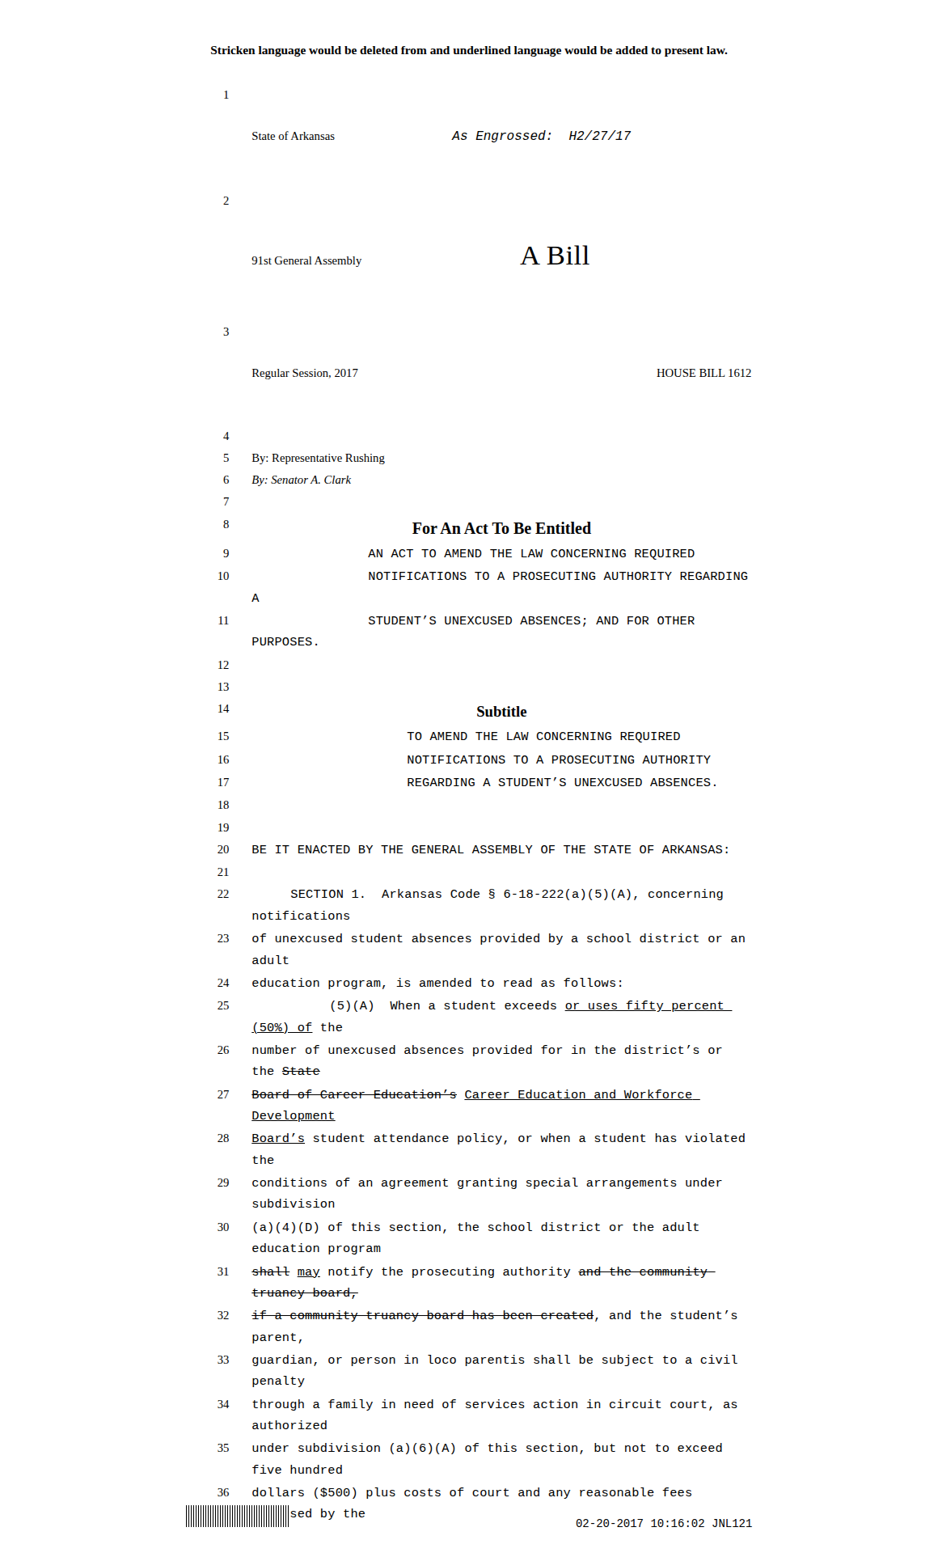Stricken language would be deleted from and underlined language would be added to present law.
| 1 | State of Arkansas As Engrossed: H2/27/17 |
| 2 | 91st General Assembly A Bill |
| 3 | Regular Session, 2017 HOUSE BILL 1612 |
| 4 | |
| 5 | By: Representative Rushing |
| 6 | By: Senator A. Clark |
| 7 | |
| 8 | For An Act To Be Entitled |
| 9 | AN ACT TO AMEND THE LAW CONCERNING REQUIRED |
| 10 | NOTIFICATIONS TO A PROSECUTING AUTHORITY REGARDING A |
| 11 | STUDENT’S UNEXCUSED ABSENCES; AND FOR OTHER PURPOSES. |
| 12 | |
| 13 | |
| 14 | Subtitle |
| 15 | TO AMEND THE LAW CONCERNING REQUIRED |
| 16 | NOTIFICATIONS TO A PROSECUTING AUTHORITY |
| 17 | REGARDING A STUDENT’S UNEXCUSED ABSENCES. |
| 18 | |
| 19 | |
| 20 | BE IT ENACTED BY THE GENERAL ASSEMBLY OF THE STATE OF ARKANSAS: |
| 21 | |
| 22 | SECTION 1. Arkansas Code § 6-18-222(a)(5)(A), concerning notifications |
| 23 | of unexcused student absences provided by a school district or an adult |
| 24 | education program, is amended to read as follows: |
| 25 | (5)(A) When a student exceeds or uses fifty percent (50%) of the |
| 26 | number of unexcused absences provided for in the district’s or the State |
| 27 | Board of Career Education’s Career Education and Workforce Development |
| 28 | Board’s student attendance policy, or when a student has violated the |
| 29 | conditions of an agreement granting special arrangements under subdivision |
| 30 | (a)(4)(D) of this section, the school district or the adult education program |
| 31 | shall may notify the prosecuting authority and the community truancy board, |
| 32 | if a community truancy board has been created , and the student’s parent, |
| 33 | guardian, or person in loco parentis shall be subject to a civil penalty |
| 34 | through a family in need of services action in circuit court, as authorized |
| 35 | under subdivision (a)(6)(A) of this section, but not to exceed five hundred |
| 36 | dollars ($500) plus costs of court and any reasonable fees assessed by the |
02-20-2017 10:16:02 JNL121